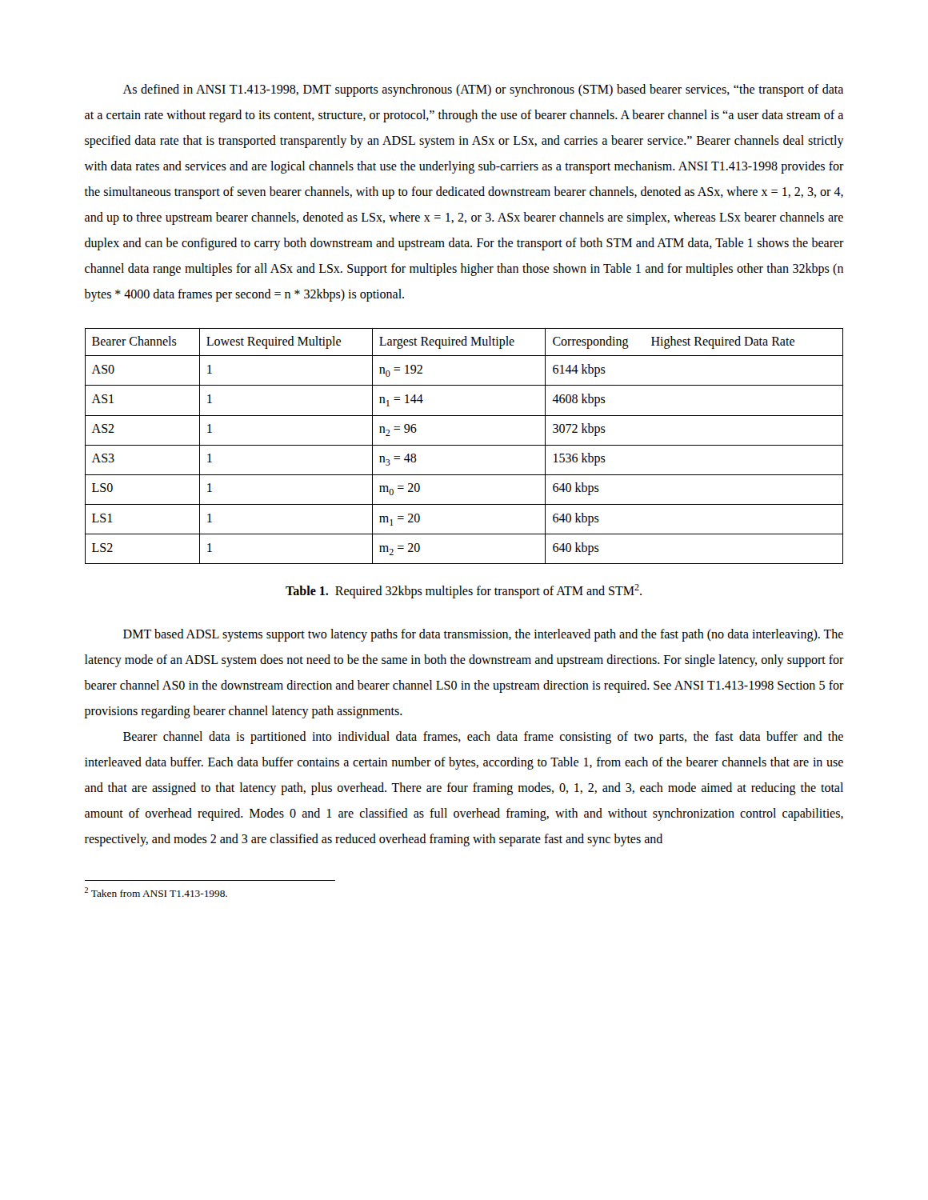As defined in ANSI T1.413-1998, DMT supports asynchronous (ATM) or synchronous (STM) based bearer services, “the transport of data at a certain rate without regard to its content, structure, or protocol,” through the use of bearer channels. A bearer channel is “a user data stream of a specified data rate that is transported transparently by an ADSL system in ASx or LSx, and carries a bearer service.” Bearer channels deal strictly with data rates and services and are logical channels that use the underlying sub-carriers as a transport mechanism. ANSI T1.413-1998 provides for the simultaneous transport of seven bearer channels, with up to four dedicated downstream bearer channels, denoted as ASx, where x = 1, 2, 3, or 4, and up to three upstream bearer channels, denoted as LSx, where x = 1, 2, or 3. ASx bearer channels are simplex, whereas LSx bearer channels are duplex and can be configured to carry both downstream and upstream data. For the transport of both STM and ATM data, Table 1 shows the bearer channel data range multiples for all ASx and LSx. Support for multiples higher than those shown in Table 1 and for multiples other than 32kbps (n bytes * 4000 data frames per second = n * 32kbps) is optional.
| Bearer Channels | Lowest Required Multiple | Largest Required Multiple | Corresponding Highest Required Data Rate |
| AS0 | 1 | n 0 = 192 | 6144 kbps |
| AS1 | 1 | n 1 = 144 | 4608 kbps |
| AS2 | 1 | n 2 = 96 | 3072 kbps |
| AS3 | 1 | n 3 = 48 | 1536 kbps |
| LS0 | 1 | m 0 = 20 | 640 kbps |
| LS1 | 1 | m 1 = 20 | 640 kbps |
| LS2 | 1 | m 2 = 20 | 640 kbps |
Table 1. Required 32kbps multiples for transport of ATM and STM2.
DMT based ADSL systems support two latency paths for data transmission, the interleaved path and the fast path (no data interleaving). The latency mode of an ADSL system does not need to be the same in both the downstream and upstream directions. For single latency, only support for bearer channel AS0 in the downstream direction and bearer channel LS0 in the upstream direction is required. See ANSI T1.413-1998 Section 5 for provisions regarding bearer channel latency path assignments.
Bearer channel data is partitioned into individual data frames, each data frame consisting of two parts, the fast data buffer and the interleaved data buffer. Each data buffer contains a certain number of bytes, according to Table 1, from each of the bearer channels that are in use and that are assigned to that latency path, plus overhead. There are four framing modes, 0, 1, 2, and 3, each mode aimed at reducing the total amount of overhead required. Modes 0 and 1 are classified as full overhead framing, with and without synchronization control capabilities, respectively, and modes 2 and 3 are classified as reduced overhead framing with separate fast and sync bytes and
2 Taken from ANSI T1.413-1998.